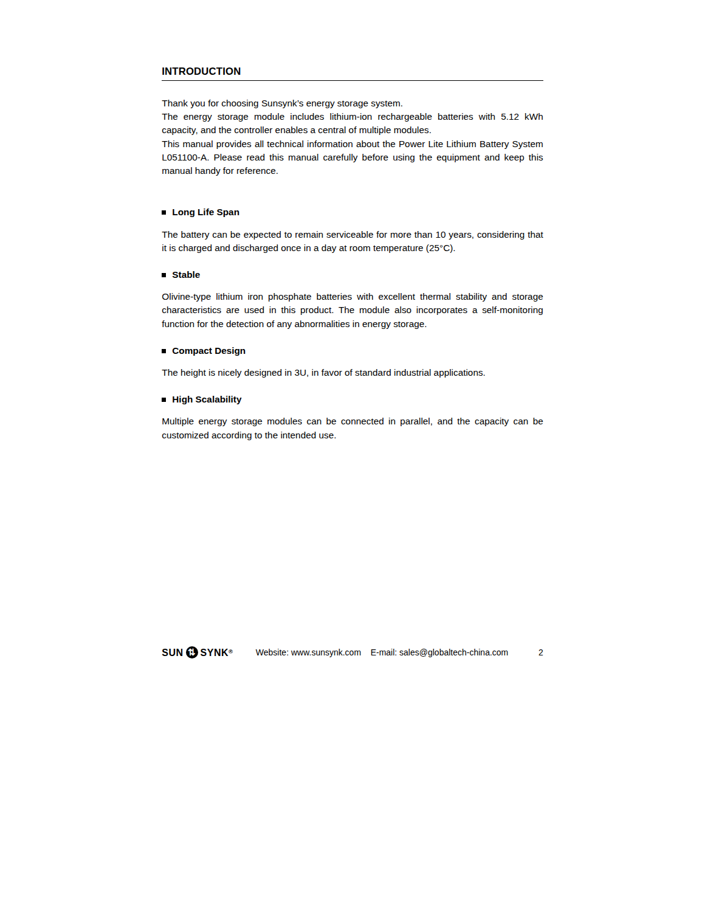INTRODUCTION
Thank you for choosing Sunsynk’s energy storage system.
The energy storage module includes lithium-ion rechargeable batteries with 5.12 kWh capacity, and the controller enables a central of multiple modules.
This manual provides all technical information about the Power Lite Lithium Battery System L051100-A. Please read this manual carefully before using the equipment and keep this manual handy for reference.
Long Life Span
The battery can be expected to remain serviceable for more than 10 years, considering that it is charged and discharged once in a day at room temperature (25°C).
Stable
Olivine-type lithium iron phosphate batteries with excellent thermal stability and storage characteristics are used in this product. The module also incorporates a self-monitoring function for the detection of any abnormalities in energy storage.
Compact Design
The height is nicely designed in 3U, in favor of standard industrial applications.
High Scalability
Multiple energy storage modules can be connected in parallel, and the capacity can be customized according to the intended use.
SUN⇅SYNK®
Website: www.sunsynk.com E-mail: sales@globaltech-china.com
2